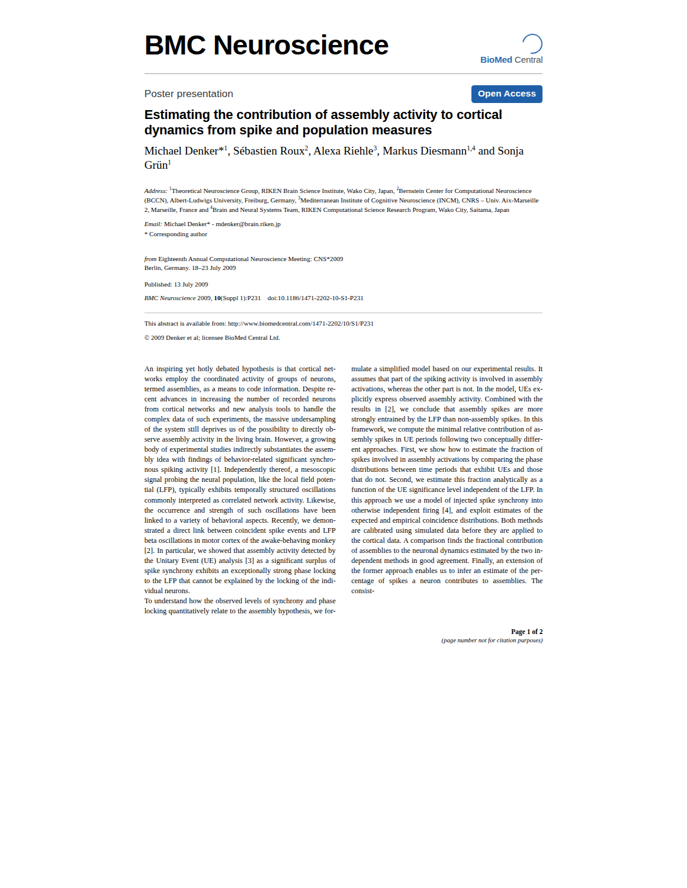BMC Neuroscience
BioMed Central
Poster presentation
Open Access
Estimating the contribution of assembly activity to cortical dynamics from spike and population measures
Michael Denker*1, Sébastien Roux2, Alexa Riehle3, Markus Diesmann1,4 and Sonja Grün1
Address: 1Theoretical Neuroscience Group, RIKEN Brain Science Institute, Wako City, Japan, 2Bernstein Center for Computational Neuroscience (BCCN), Albert-Ludwigs University, Freiburg, Germany, 3Mediterranean Institute of Cognitive Neuroscience (INCM), CNRS – Univ. Aix-Marseille 2, Marseille, France and 4Brain and Neural Systems Team, RIKEN Computational Science Research Program, Wako City, Saitama, Japan
Email: Michael Denker* - mdenker@brain.riken.jp
* Corresponding author
from Eighteenth Annual Computational Neuroscience Meeting: CNS*2009
Berlin, Germany. 18–23 July 2009
Published: 13 July 2009
BMC Neuroscience 2009, 10(Suppl 1):P231 doi:10.1186/1471-2202-10-S1-P231
This abstract is available from: http://www.biomedcentral.com/1471-2202/10/S1/P231
© 2009 Denker et al; licensee BioMed Central Ltd.
An inspiring yet hotly debated hypothesis is that cortical networks employ the coordinated activity of groups of neurons, termed assemblies, as a means to code information. Despite recent advances in increasing the number of recorded neurons from cortical networks and new analysis tools to handle the complex data of such experiments, the massive undersampling of the system still deprives us of the possibility to directly observe assembly activity in the living brain. However, a growing body of experimental studies indirectly substantiates the assembly idea with findings of behavior-related significant synchronous spiking activity [1]. Independently thereof, a mesoscopic signal probing the neural population, like the local field potential (LFP), typically exhibits temporally structured oscillations commonly interpreted as correlated network activity. Likewise, the occurrence and strength of such oscillations have been linked to a variety of behavioral aspects. Recently, we demonstrated a direct link between coincident spike events and LFP beta oscillations in motor cortex of the awake-behaving monkey [2]. In particular, we showed that assembly activity detected by the Unitary Event (UE) analysis [3] as a significant surplus of spike synchrony exhibits an exceptionally strong phase locking to the LFP that cannot be explained by the locking of the individual neurons.
To understand how the observed levels of synchrony and phase locking quantitatively relate to the assembly hypothesis, we formulate a simplified model based on our experimental results. It assumes that part of the spiking activity is involved in assembly activations, whereas the other part is not. In the model, UEs explicitly express observed assembly activity. Combined with the results in [2], we conclude that assembly spikes are more strongly entrained by the LFP than non-assembly spikes. In this framework, we compute the minimal relative contribution of assembly spikes in UE periods following two conceptually different approaches. First, we show how to estimate the fraction of spikes involved in assembly activations by comparing the phase distributions between time periods that exhibit UEs and those that do not. Second, we estimate this fraction analytically as a function of the UE significance level independent of the LFP. In this approach we use a model of injected spike synchrony into otherwise independent firing [4], and exploit estimates of the expected and empirical coincidence distributions. Both methods are calibrated using simulated data before they are applied to the cortical data. A comparison finds the fractional contribution of assemblies to the neuronal dynamics estimated by the two independent methods in good agreement. Finally, an extension of the former approach enables us to infer an estimate of the percentage of spikes a neuron contributes to assemblies. The consist-
Page 1 of 2
(page number not for citation purposes)